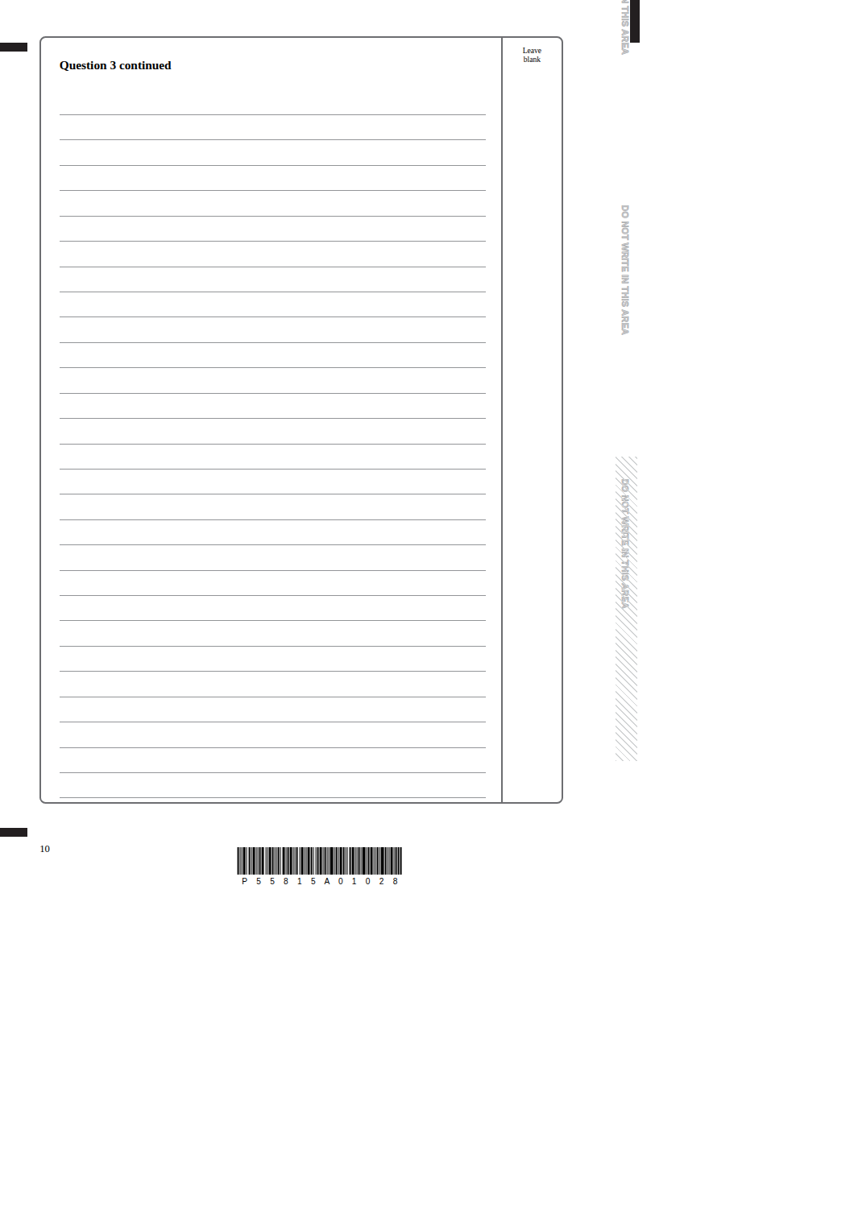Question 3 continued
Leave
blank
DO NOT WRITE IN THIS AREA
DO NOT WRITE IN THIS AREA
DO NOT WRITE IN THIS AREA
10
P 5 5 8 1 5 A 0 1 0 2 8